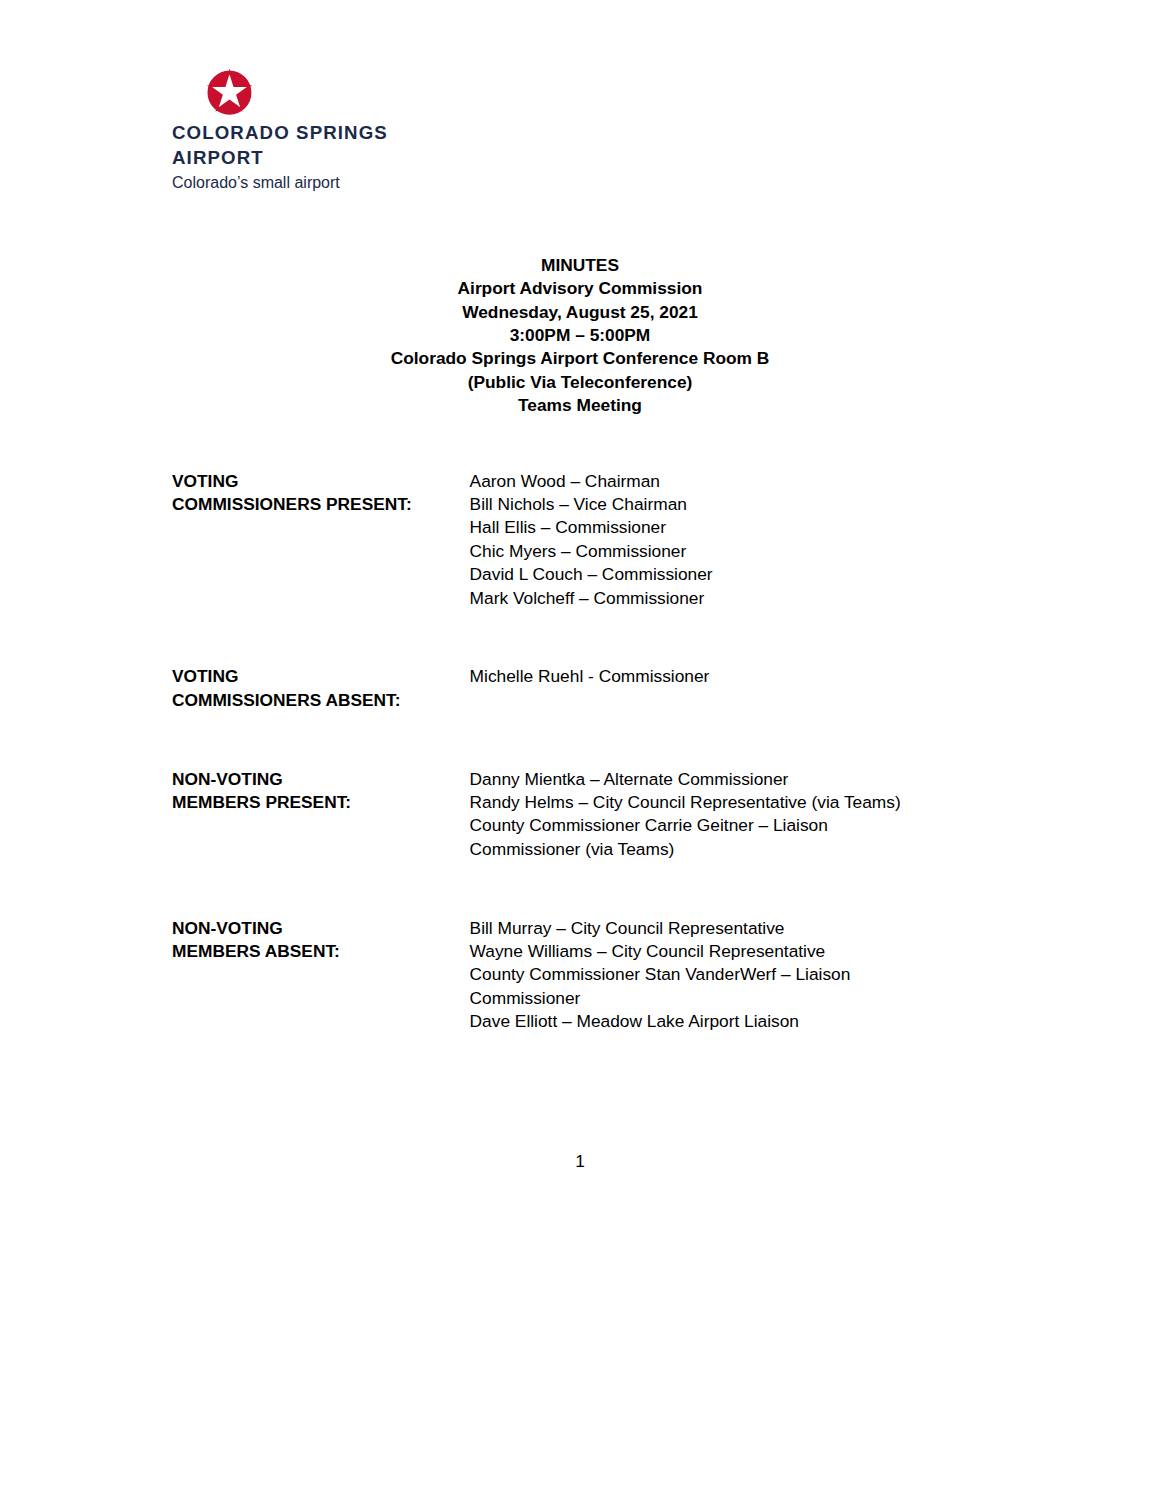✪
COLORADO SPRINGS
AIRPORT
Colorado’s small airport
MINUTES
Airport Advisory Commission
Wednesday, August 25, 2021
3:00PM – 5:00PM
Colorado Springs Airport Conference Room B
(Public Via Teleconference)
Teams Meeting
| VOTING COMMISSIONERS PRESENT: | Aaron Wood – Chairman Bill Nichols – Vice Chairman Hall Ellis – Commissioner Chic Myers – Commissioner David L Couch – Commissioner Mark Volcheff – Commissioner |
| VOTING COMMISSIONERS ABSENT: | Michelle Ruehl - Commissioner |
| NON-VOTING MEMBERS PRESENT: | Danny Mientka – Alternate Commissioner Randy Helms – City Council Representative (via Teams) County Commissioner Carrie Geitner – Liaison Commissioner (via Teams) |
| NON-VOTING MEMBERS ABSENT: | Bill Murray – City Council Representative Wayne Williams – City Council Representative County Commissioner Stan VanderWerf – Liaison Commissioner Dave Elliott – Meadow Lake Airport Liaison |
1